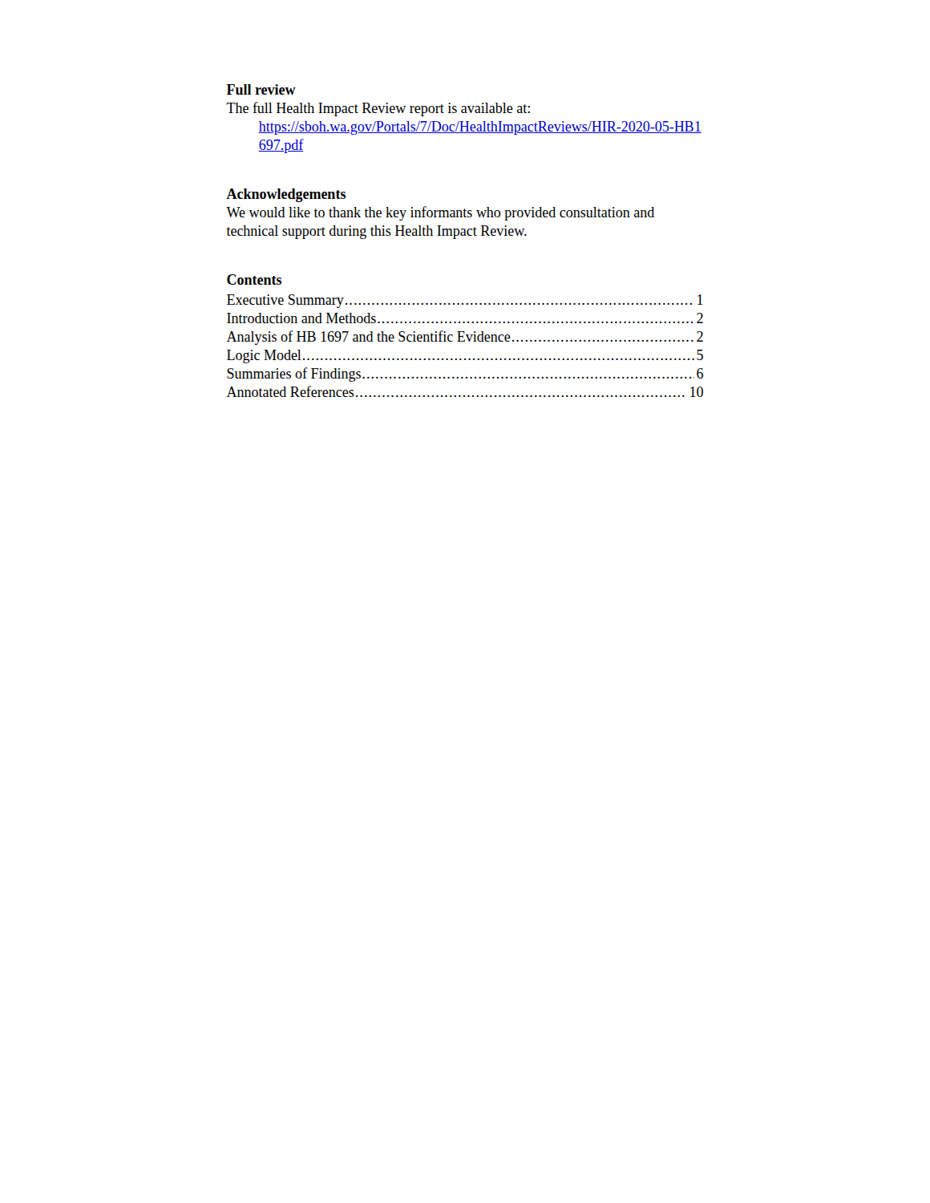Full review
The full Health Impact Review report is available at:
https://sboh.wa.gov/Portals/7/Doc/HealthImpactReviews/HIR-2020-05-HB1697.pdf
Acknowledgements
We would like to thank the key informants who provided consultation and technical support during this Health Impact Review.
Contents
Executive Summary ................................................................................................................. 1
Introduction and Methods ............................................................................................................. 2
Analysis of HB 1697 and the Scientific Evidence ....................................................................... 2
Logic Model ............................................................................................................................. 5
Summaries of Findings ............................................................................................................... 6
Annotated References ............................................................................................................... 10